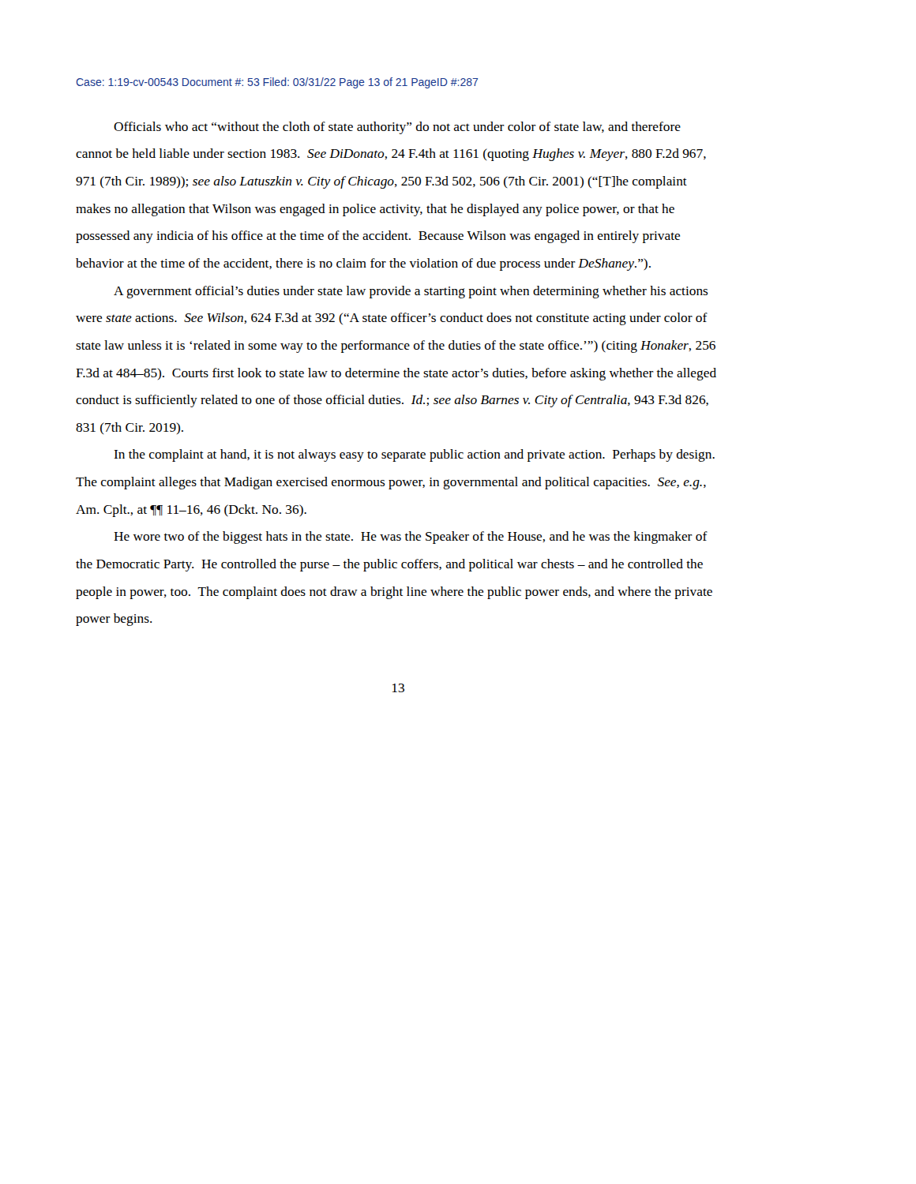Case: 1:19-cv-00543 Document #: 53 Filed: 03/31/22 Page 13 of 21 PageID #:287
Officials who act “without the cloth of state authority” do not act under color of state law, and therefore cannot be held liable under section 1983. See DiDonato, 24 F.4th at 1161 (quoting Hughes v. Meyer, 880 F.2d 967, 971 (7th Cir. 1989)); see also Latuszkin v. City of Chicago, 250 F.3d 502, 506 (7th Cir. 2001) (“[T]he complaint makes no allegation that Wilson was engaged in police activity, that he displayed any police power, or that he possessed any indicia of his office at the time of the accident. Because Wilson was engaged in entirely private behavior at the time of the accident, there is no claim for the violation of due process under DeShaney.”).
A government official’s duties under state law provide a starting point when determining whether his actions were state actions. See Wilson, 624 F.3d at 392 (“A state officer’s conduct does not constitute acting under color of state law unless it is ‘related in some way to the performance of the duties of the state office.’”) (citing Honaker, 256 F.3d at 484–85). Courts first look to state law to determine the state actor’s duties, before asking whether the alleged conduct is sufficiently related to one of those official duties. Id.; see also Barnes v. City of Centralia, 943 F.3d 826, 831 (7th Cir. 2019).
In the complaint at hand, it is not always easy to separate public action and private action. Perhaps by design. The complaint alleges that Madigan exercised enormous power, in governmental and political capacities. See, e.g., Am. Cplt., at ¶¶ 11–16, 46 (Dckt. No. 36).
He wore two of the biggest hats in the state. He was the Speaker of the House, and he was the kingmaker of the Democratic Party. He controlled the purse – the public coffers, and political war chests – and he controlled the people in power, too. The complaint does not draw a bright line where the public power ends, and where the private power begins.
13